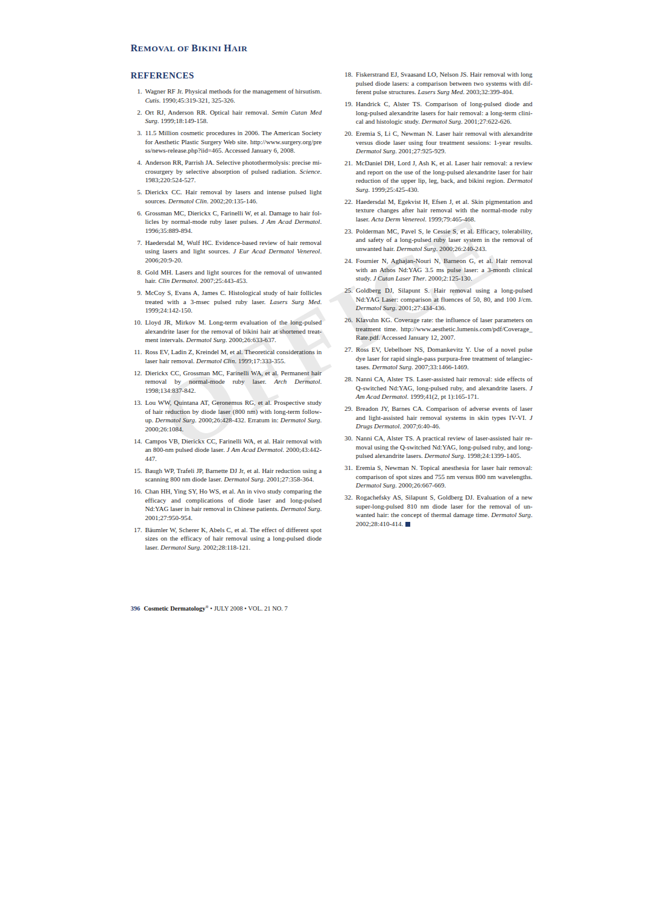REMOVAL OF BIKINI HAIR
REFERENCES
Wagner RF Jr. Physical methods for the management of hirsutism. Cutis. 1990;45:319-321, 325-326.
Ort RJ, Anderson RR. Optical hair removal. Semin Cutan Med Surg. 1999;18:149-158.
11.5 Million cosmetic procedures in 2006. The American Society for Aesthetic Plastic Surgery Web site. http://www.surgery.org/press/news-release.php?iid=465. Accessed January 6, 2008.
Anderson RR, Parrish JA. Selective photothermolysis: precise microsurgery by selective absorption of pulsed radiation. Science. 1983;220:524-527.
Dierickx CC. Hair removal by lasers and intense pulsed light sources. Dermatol Clin. 2002;20:135-146.
Grossman MC, Dierickx C, Farinelli W, et al. Damage to hair follicles by normal-mode ruby laser pulses. J Am Acad Dermatol. 1996;35:889-894.
Haedersdal M, Wulf HC. Evidence-based review of hair removal using lasers and light sources. J Eur Acad Dermatol Venereol. 2006;20:9-20.
Gold MH. Lasers and light sources for the removal of unwanted hair. Clin Dermatol. 2007;25:443-453.
McCoy S, Evans A, James C. Histological study of hair follicles treated with a 3-msec pulsed ruby laser. Lasers Surg Med. 1999;24:142-150.
Lloyd JR, Mirkov M. Long-term evaluation of the long-pulsed alexandrite laser for the removal of bikini hair at shortened treatment intervals. Dermatol Surg. 2000;26:633-637.
Ross EV, Ladin Z, Kreindel M, et al. Theoretical considerations in laser hair removal. Dermatol Clin. 1999;17:333-355.
Dierickx CC, Grossman MC, Farinelli WA, et al. Permanent hair removal by normal-mode ruby laser. Arch Dermatol. 1998;134:837-842.
Lou WW, Quintana AT, Geronemus RG, et al. Prospective study of hair reduction by diode laser (800 nm) with long-term follow-up. Dermatol Surg. 2000;26:428-432. Erratum in: Dermatol Surg. 2000;26:1084.
Campos VB, Dierickx CC, Farinelli WA, et al. Hair removal with an 800-nm pulsed diode laser. J Am Acad Dermatol. 2000;43:442-447.
Baugh WP, Trafeli JP, Barnette DJ Jr, et al. Hair reduction using a scanning 800 nm diode laser. Dermatol Surg. 2001;27:358-364.
Chan HH, Ying SY, Ho WS, et al. An in vivo study comparing the efficacy and complications of diode laser and long-pulsed Nd:YAG laser in hair removal in Chinese patients. Dermatol Surg. 2001;27:950-954.
Bäumler W, Scherer K, Abels C, et al. The effect of different spot sizes on the efficacy of hair removal using a long-pulsed diode laser. Dermatol Surg. 2002;28:118-121.
Fiskerstrand EJ, Svaasand LO, Nelson JS. Hair removal with long pulsed diode lasers: a comparison between two systems with different pulse structures. Lasers Surg Med. 2003;32:399-404.
Handrick C, Alster TS. Comparison of long-pulsed diode and long-pulsed alexandrite lasers for hair removal: a long-term clinical and histologic study. Dermatol Surg. 2001;27:622-626.
Eremia S, Li C, Newman N. Laser hair removal with alexandrite versus diode laser using four treatment sessions: 1-year results. Dermatol Surg. 2001;27:925-929.
McDaniel DH, Lord J, Ash K, et al. Laser hair removal: a review and report on the use of the long-pulsed alexandrite laser for hair reduction of the upper lip, leg, back, and bikini region. Dermatol Surg. 1999;25:425-430.
Haedersdal M, Egekvist H, Efsen J, et al. Skin pigmentation and texture changes after hair removal with the normal-mode ruby laser. Acta Derm Venereol. 1999;79:465-468.
Polderman MC, Pavel S, le Cessie S, et al. Efficacy, tolerability, and safety of a long-pulsed ruby laser system in the removal of unwanted hair. Dermatol Surg. 2000;26:240-243.
Fournier N, Aghajan-Nouri N, Barneon G, et al. Hair removal with an Athos Nd:YAG 3.5 ms pulse laser: a 3-month clinical study. J Cutan Laser Ther. 2000;2:125-130.
Goldberg DJ, Silapunt S. Hair removal using a long-pulsed Nd:YAG Laser: comparison at fluences of 50, 80, and 100 J/cm. Dermatol Surg. 2001;27:434-436.
Klavuhn KG. Coverage rate: the influence of laser parameters on treatment time. http://www.aesthetic.lumenis.com/pdf/Coverage_Rate.pdf. Accessed January 12, 2007.
Ross EV, Uebelhoer NS, Domankevitz Y. Use of a novel pulse dye laser for rapid single-pass purpura-free treatment of telangiectases. Dermatol Surg. 2007;33:1466-1469.
Nanni CA, Alster TS. Laser-assisted hair removal: side effects of Q-switched Nd:YAG, long-pulsed ruby, and alexandrite lasers. J Am Acad Dermatol. 1999;41(2, pt 1):165-171.
Breadon JY, Barnes CA. Comparison of adverse events of laser and light-assisted hair removal systems in skin types IV-VI. J Drugs Dermatol. 2007;6:40-46.
Nanni CA, Alster TS. A practical review of laser-assisted hair removal using the Q-switched Nd:YAG, long-pulsed ruby, and long-pulsed alexandrite lasers. Dermatol Surg. 1998;24:1399-1405.
Eremia S, Newman N. Topical anesthesia for laser hair removal: comparison of spot sizes and 755 nm versus 800 nm wavelengths. Dermatol Surg. 2000;26:667-669.
Rogachefsky AS, Silapunt S, Goldberg DJ. Evaluation of a new super-long-pulsed 810 nm diode laser for the removal of unwanted hair: the concept of thermal damage time. Dermatol Surg. 2002;28:410-414.
Office
396 Cosmetic Dermatology® • JULY 2008 • VOL. 21 NO. 7